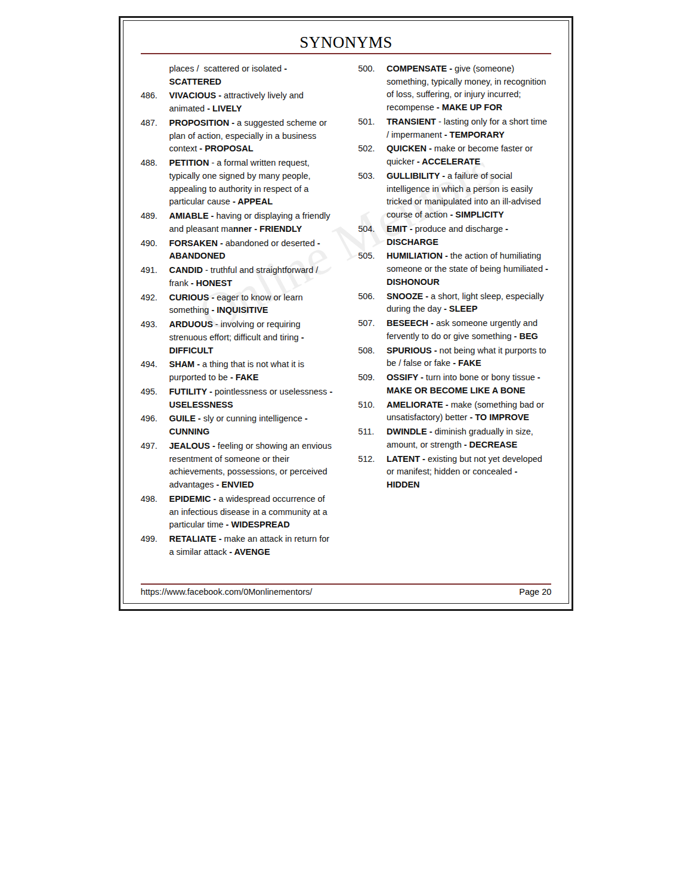Online Mentors
SYNONYMS
places / scattered or isolated - SCATTERED
486. VIVACIOUS - attractively lively and animated - LIVELY
487. PROPOSITION - a suggested scheme or plan of action, especially in a business context - PROPOSAL
488. PETITION - a formal written request, typically one signed by many people, appealing to authority in respect of a particular cause - APPEAL
489. AMIABLE - having or displaying a friendly and pleasant manner - FRIENDLY
490. FORSAKEN - abandoned or deserted - ABANDONED
491. CANDID - truthful and straightforward / frank - HONEST
492. CURIOUS - eager to know or learn something - INQUISITIVE
493. ARDUOUS - involving or requiring strenuous effort; difficult and tiring - DIFFICULT
494. SHAM - a thing that is not what it is purported to be - FAKE
495. FUTILITY - pointlessness or uselessness - USELESSNESS
496. GUILE - sly or cunning intelligence - CUNNING
497. JEALOUS - feeling or showing an envious resentment of someone or their achievements, possessions, or perceived advantages - ENVIED
498. EPIDEMIC - a widespread occurrence of an infectious disease in a community at a particular time - WIDESPREAD
499. RETALIATE - make an attack in return for a similar attack - AVENGE
500. COMPENSATE - give (someone) something, typically money, in recognition of loss, suffering, or injury incurred; recompense - MAKE UP FOR
501. TRANSIENT - lasting only for a short time / impermanent - TEMPORARY
502. QUICKEN - make or become faster or quicker - ACCELERATE
503. GULLIBILITY - a failure of social intelligence in which a person is easily tricked or manipulated into an ill-advised course of action - SIMPLICITY
504. EMIT - produce and discharge - DISCHARGE
505. HUMILIATION - the action of humiliating someone or the state of being humiliated - DISHONOUR
506. SNOOZE - a short, light sleep, especially during the day - SLEEP
507. BESEECH - ask someone urgently and fervently to do or give something - BEG
508. SPURIOUS - not being what it purports to be / false or fake - FAKE
509. OSSIFY - turn into bone or bony tissue - MAKE OR BECOME LIKE A BONE
510. AMELIORATE - make (something bad or unsatisfactory) better - TO IMPROVE
511. DWINDLE - diminish gradually in size, amount, or strength - DECREASE
512. LATENT - existing but not yet developed or manifest; hidden or concealed - HIDDEN
https://www.facebook.com/0Monlinementors/ Page 20